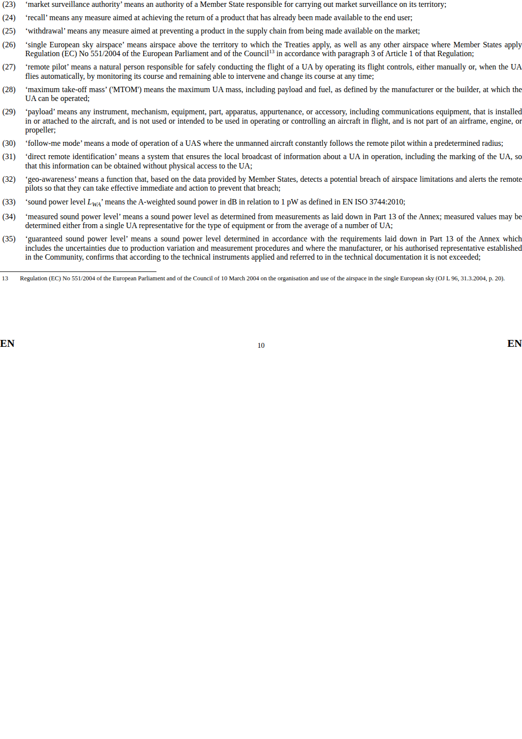(23)
‘market surveillance authority’ means an authority of a Member State responsible for carrying out market surveillance on its territory;
(24)
‘recall’ means any measure aimed at achieving the return of a product that has already been made available to the end user;
(25)
‘withdrawal’ means any measure aimed at preventing a product in the supply chain from being made available on the market;
(26)
‘single European sky airspace’ means airspace above the territory to which the Treaties apply, as well as any other airspace where Member States apply Regulation (EC) No 551/2004 of the European Parliament and of the Council13 in accordance with paragraph 3 of Article 1 of that Regulation;
(27)
‘remote pilot’ means a natural person responsible for safely conducting the flight of a UA by operating its flight controls, either manually or, when the UA flies automatically, by monitoring its course and remaining able to intervene and change its course at any time;
(28)
‘maximum take-off mass’ ('MTOM') means the maximum UA mass, including payload and fuel, as defined by the manufacturer or the builder, at which the UA can be operated;
(29)
‘payload’ means any instrument, mechanism, equipment, part, apparatus, appurtenance, or accessory, including communications equipment, that is installed in or attached to the aircraft, and is not used or intended to be used in operating or controlling an aircraft in flight, and is not part of an airframe, engine, or propeller;
(30)
‘follow-me mode’ means a mode of operation of a UAS where the unmanned aircraft constantly follows the remote pilot within a predetermined radius;
(31)
‘direct remote identification’ means a system that ensures the local broadcast of information about a UA in operation, including the marking of the UA, so that this information can be obtained without physical access to the UA;
(32)
‘geo-awareness’ means a function that, based on the data provided by Member States, detects a potential breach of airspace limitations and alerts the remote pilots so that they can take effective immediate and action to prevent that breach;
(33)
‘sound power level LWA’ means the A-weighted sound power in dB in relation to 1 pW as defined in EN ISO 3744:2010;
(34)
‘measured sound power level’ means a sound power level as determined from measurements as laid down in Part 13 of the Annex; measured values may be determined either from a single UA representative for the type of equipment or from the average of a number of UA;
(35)
‘guaranteed sound power level’ means a sound power level determined in accordance with the requirements laid down in Part 13 of the Annex which includes the uncertainties due to production variation and measurement procedures and where the manufacturer, or his authorised representative established in the Community, confirms that according to the technical instruments applied and referred to in the technical documentation it is not exceeded;
13
Regulation (EC) No 551/2004 of the European Parliament and of the Council of 10 March 2004 on the organisation and use of the airspace in the single European sky (OJ L 96, 31.3.2004, p. 20).
EN
10
EN